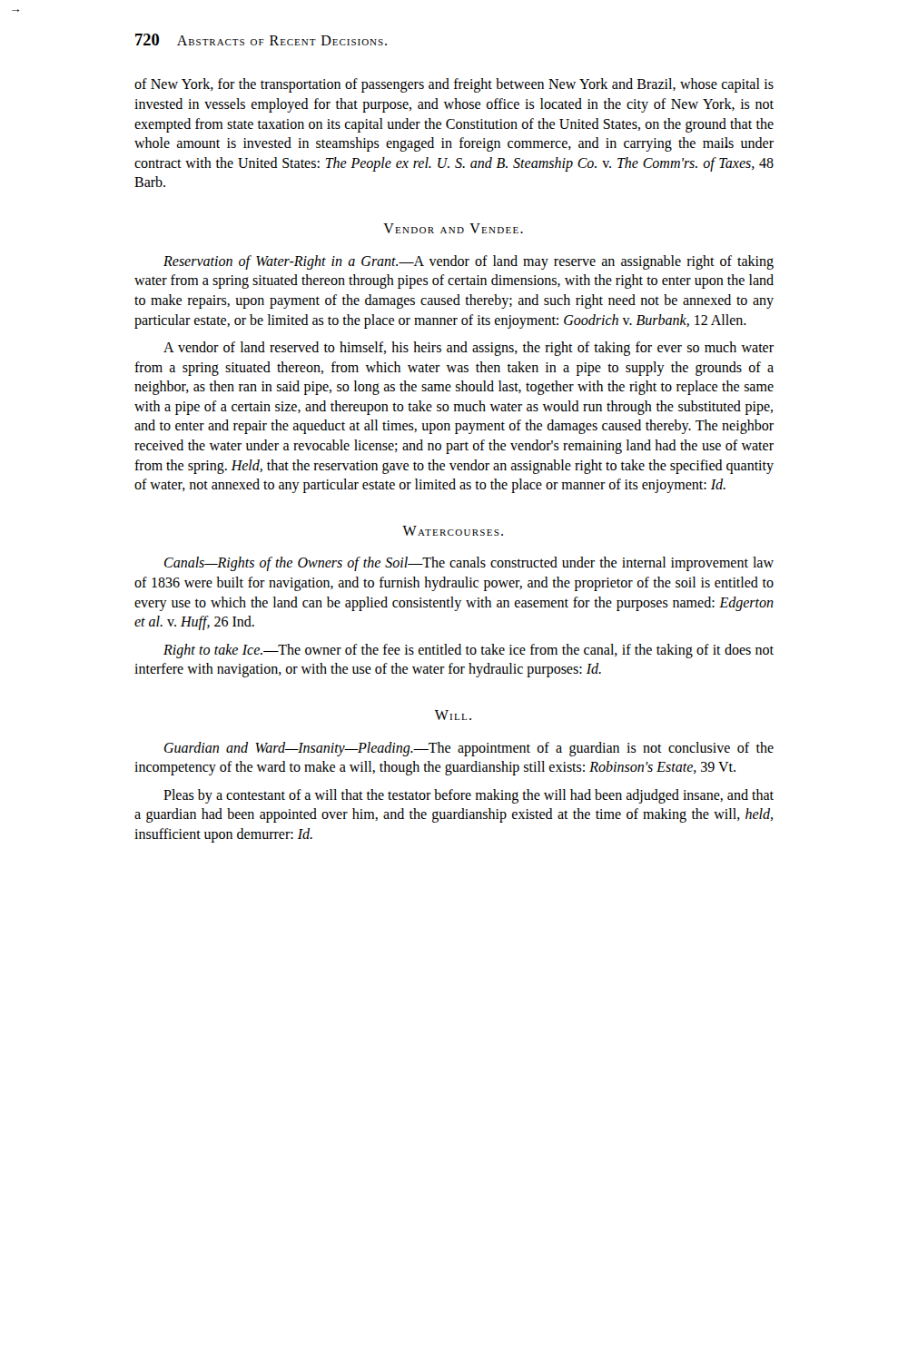720 Abstracts of Recent Decisions.
of New York, for the transportation of passengers and freight between New York and Brazil, whose capital is invested in vessels employed for that purpose, and whose office is located in the city of New York, is not exempted from state taxation on its capital under the Constitution of the United States, on the ground that the whole amount is invested in steamships engaged in foreign commerce, and in carrying the mails under contract with the United States: The People ex rel. U. S. and B. Steamship Co. v. The Comm'rs. of Taxes, 48 Barb.
Vendor and Vendee.
Reservation of Water-Right in a Grant.—A vendor of land may reserve an assignable right of taking water from a spring situated thereon through pipes of certain dimensions, with the right to enter upon the land to make repairs, upon payment of the damages caused thereby; and such right need not be annexed to any particular estate, or be limited as to the place or manner of its enjoyment: Goodrich v. Burbank, 12 Allen.
A vendor of land reserved to himself, his heirs and assigns, the right of taking for ever so much water from a spring situated thereon, from which water was then taken in a pipe to supply the grounds of a neighbor, as then ran in said pipe, so long as the same should last, together with the right to replace the same with a pipe of a certain size, and thereupon to take so much water as would run through the substituted pipe, and to enter and repair the aqueduct at all times, upon payment of the damages caused thereby. The neighbor received the water under a revocable license; and no part of the vendor's remaining land had the use of water from the spring. Held, that the reservation gave to the vendor an assignable right to take the specified quantity of water, not annexed to any particular estate or limited as to the place or manner of its enjoyment: Id.
Watercourses.
Canals—Rights of the Owners of the Soil—The canals constructed under the internal improvement law of 1836 were built for navigation, and to furnish hydraulic power, and the proprietor of the soil is entitled to every use to which the land can be applied consistently with an easement for the purposes named: Edgerton et al. v. Huff, 26 Ind.
Right to take Ice.—The owner of the fee is entitled to take ice from the canal, if the taking of it does not interfere with navigation, or with the use of the water for hydraulic purposes: Id.
Will.
Guardian and Ward—Insanity—Pleading.—The appointment of a guardian is not conclusive of the incompetency of the ward to make a will, though the guardianship still exists: Robinson's Estate, 39 Vt.
Pleas by a contestant of a will that the testator before making the will had been adjudged insane, and that a guardian had been appointed over him, and the guardianship existed at the time of making the will, held, insufficient upon demurrer: Id.